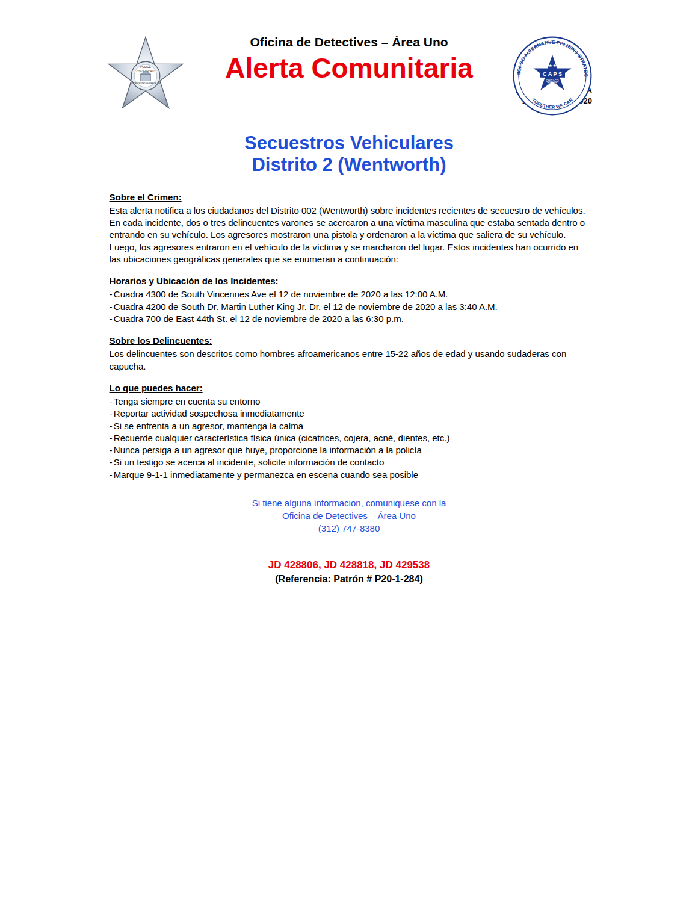POLICE CITY OF CHICAGO INCORPORATED 4th MARCH 1837
CHICAGO ALTERNATIVE POLICING STRATEGY TOGETHER WE CAN ★ ★ ★ ★ C A P S CHICAGO POLICE
Oficina de Detectives – Área Uno
Alerta Comunitaria
Alerta #P20-1-284CA
13 noviembre 2020
Secuestros Vehiculares
Distrito 2 (Wentworth)
Sobre el Crimen:
Esta alerta notifica a los ciudadanos del Distrito 002 (Wentworth) sobre incidentes recientes de secuestro de vehículos. En cada incidente, dos o tres delincuentes varones se acercaron a una víctima masculina que estaba sentada dentro o entrando en su vehículo. Los agresores mostraron una pistola y ordenaron a la víctima que saliera de su vehículo. Luego, los agresores entraron en el vehículo de la víctima y se marcharon del lugar. Estos incidentes han ocurrido en las ubicaciones geográficas generales que se enumeran a continuación:
Horarios y Ubicación de los Incidentes:
Cuadra 4300 de South Vincennes Ave el 12 de noviembre de 2020 a las 12:00 A.M.
Cuadra 4200 de South Dr. Martin Luther King Jr. Dr. el 12 de noviembre de 2020 a las 3:40 A.M.
Cuadra 700 de East 44th St. el 12 de noviembre de 2020 a las 6:30 p.m.
Sobre los Delincuentes:
Los delincuentes son descritos como hombres afroamericanos entre 15-22 años de edad y usando sudaderas con capucha.
Lo que puedes hacer:
Tenga siempre en cuenta su entorno
Reportar actividad sospechosa inmediatamente
Si se enfrenta a un agresor, mantenga la calma
Recuerde cualquier característica física única (cicatrices, cojera, acné, dientes, etc.)
Nunca persiga a un agresor que huye, proporcione la información a la policía
Si un testigo se acerca al incidente, solicite información de contacto
Marque 9-1-1 inmediatamente y permanezca en escena cuando sea posible
Si tiene alguna informacion, comuniquese con la
Oficina de Detectives – Área Uno
(312) 747-8380
JD 428806, JD 428818, JD 429538
(Referencia: Patrón # P20-1-284)